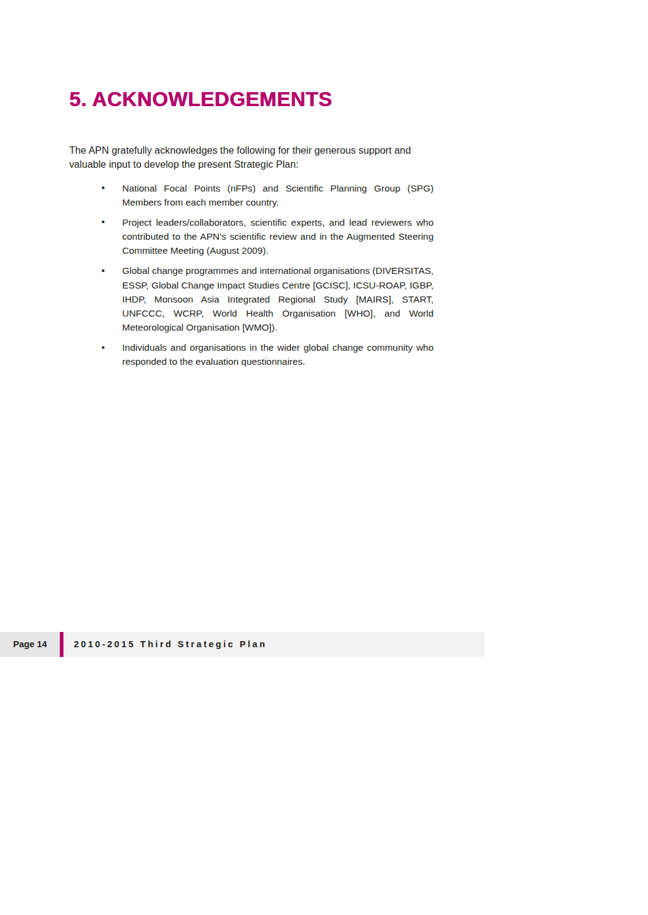5. ACKNOWLEDGEMENTS
The APN gratefully acknowledges the following for their generous support and valuable input to develop the present Strategic Plan:
National Focal Points (nFPs) and Scientific Planning Group (SPG) Members from each member country.
Project leaders/collaborators, scientific experts, and lead reviewers who contributed to the APN’s scientific review and in the Augmented Steering Committee Meeting (August 2009).
Global change programmes and international organisations (DIVERSITAS, ESSP, Global Change Impact Studies Centre [GCISC], ICSU-ROAP, IGBP, IHDP, Monsoon Asia Integrated Regional Study [MAIRS], START, UNFCCC, WCRP, World Health Organisation [WHO], and World Meteorological Organisation [WMO]).
Individuals and organisations in the wider global change community who responded to the evaluation questionnaires.
Page 14
2010-2015 Third Strategic Plan